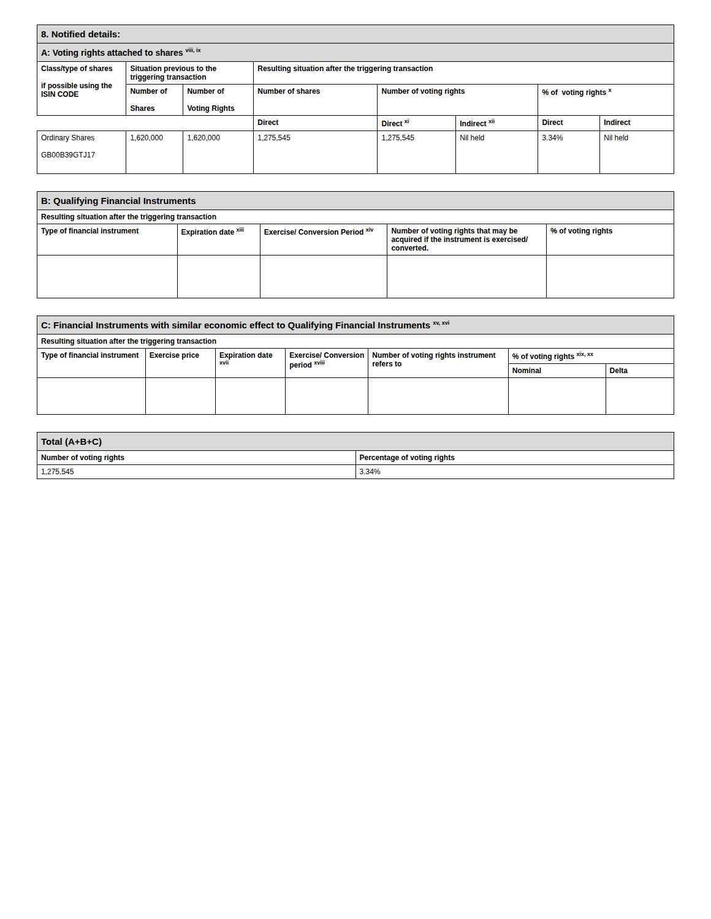| 8. Notified details: |
| A: Voting rights attached to shares viii, ix |
| Class/type of shares if possible using the ISIN CODE | Situation previous to the triggering transaction | Resulting situation after the triggering transaction |
| Number of Shares | Number of Voting Rights | Number of shares | Number of voting rights | % of voting rights x |
| | | | Direct | Direct xi | Indirect xii | Direct | Indirect |
| Ordinary Shares GB00B39GTJ17 | 1,620,000 | 1,620,000 | 1,275,545 | 1,275,545 | Nil held | 3.34% | Nil held |
| B: Qualifying Financial Instruments |
| Resulting situation after the triggering transaction |
| Type of financial instrument | Expiration date xiii | Exercise/ Conversion Period xiv | Number of voting rights that may be acquired if the instrument is exercised/ converted. | % of voting rights |
| C: Financial Instruments with similar economic effect to Qualifying Financial Instruments xv, xvi |
| Resulting situation after the triggering transaction |
| Type of financial instrument | Exercise price | Expiration date xvii | Exercise/ Conversion period xviii | Number of voting rights instrument refers to | % of voting rights xix, xx |
| Nominal | Delta |
| Total (A+B+C) |
| Number of voting rights | Percentage of voting rights |
| 1,275,545 | 3.34% |